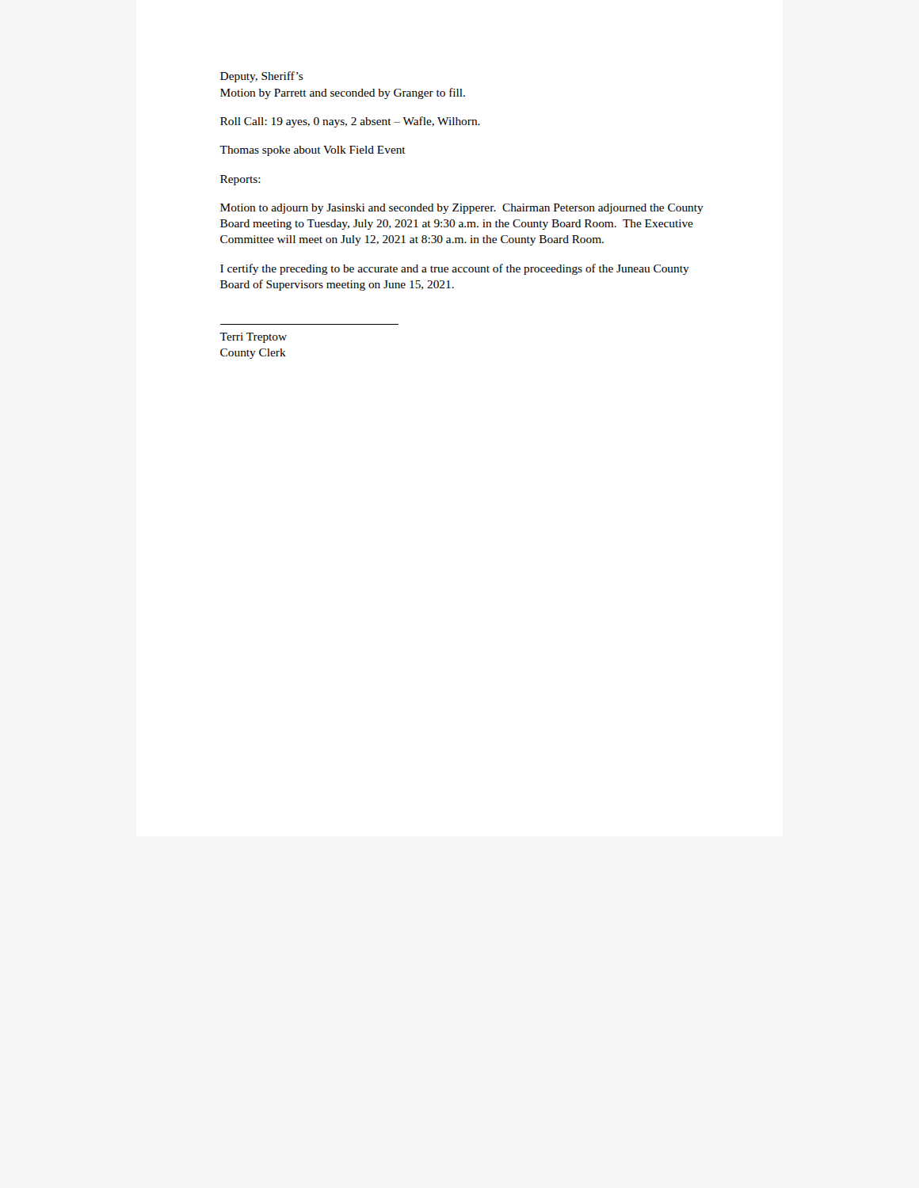Deputy, Sheriff’s
Motion by Parrett and seconded by Granger to fill.
Roll Call: 19 ayes, 0 nays, 2 absent – Wafle, Wilhorn.
Thomas spoke about Volk Field Event
Reports:
Motion to adjourn by Jasinski and seconded by Zipperer. Chairman Peterson adjourned the County Board meeting to Tuesday, July 20, 2021 at 9:30 a.m. in the County Board Room. The Executive Committee will meet on July 12, 2021 at 8:30 a.m. in the County Board Room.
I certify the preceding to be accurate and a true account of the proceedings of the Juneau County Board of Supervisors meeting on June 15, 2021.
Terri Treptow
County Clerk